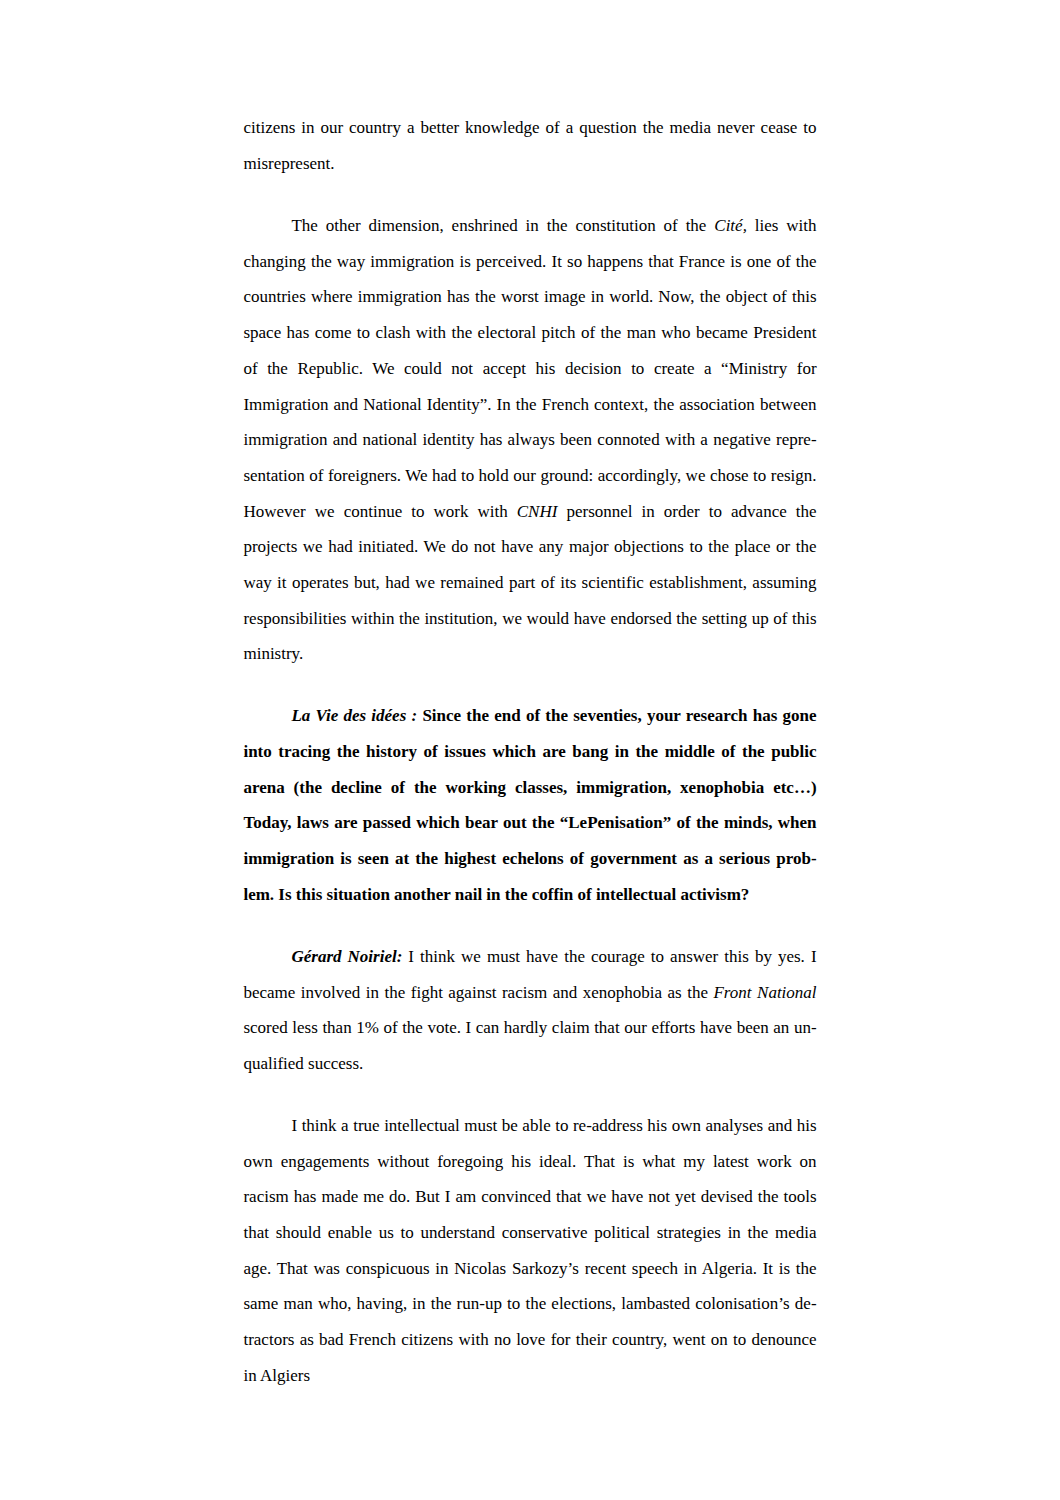citizens in our country a better knowledge of a question the media never cease to misrepresent.
The other dimension, enshrined in the constitution of the Cité, lies with changing the way immigration is perceived. It so happens that France is one of the countries where immigration has the worst image in world. Now, the object of this space has come to clash with the electoral pitch of the man who became President of the Republic. We could not accept his decision to create a “Ministry for Immigration and National Identity”. In the French context, the association between immigration and national identity has always been connoted with a negative representation of foreigners. We had to hold our ground: accordingly, we chose to resign. However we continue to work with CNHI personnel in order to advance the projects we had initiated. We do not have any major objections to the place or the way it operates but, had we remained part of its scientific establishment, assuming responsibilities within the institution, we would have endorsed the setting up of this ministry.
La Vie des idées : Since the end of the seventies, your research has gone into tracing the history of issues which are bang in the middle of the public arena (the decline of the working classes, immigration, xenophobia etc…) Today, laws are passed which bear out the “LePenisation” of the minds, when immigration is seen at the highest echelons of government as a serious problem. Is this situation another nail in the coffin of intellectual activism?
Gérard Noiriel: I think we must have the courage to answer this by yes. I became involved in the fight against racism and xenophobia as the Front National scored less than 1% of the vote. I can hardly claim that our efforts have been an unqualified success.
I think a true intellectual must be able to re-address his own analyses and his own engagements without foregoing his ideal. That is what my latest work on racism has made me do. But I am convinced that we have not yet devised the tools that should enable us to understand conservative political strategies in the media age. That was conspicuous in Nicolas Sarkozy’s recent speech in Algeria. It is the same man who, having, in the run-up to the elections, lambasted colonisation’s detractors as bad French citizens with no love for their country, went on to denounce in Algiers